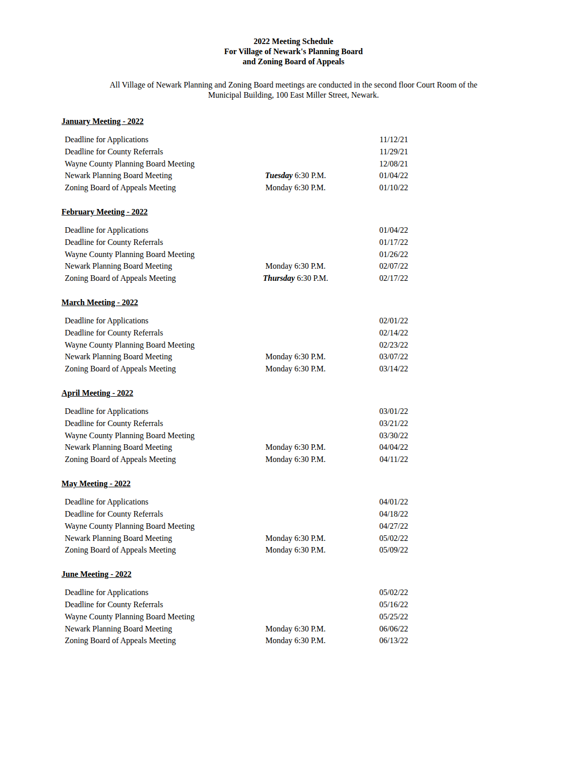2022 Meeting Schedule For Village of Newark's Planning Board and Zoning Board of Appeals
All Village of Newark Planning and Zoning Board meetings are conducted in the second floor Court Room of the Municipal Building, 100 East Miller Street, Newark.
January Meeting - 2022
| Deadline for Applications | | 11/12/21 |
| Deadline for County Referrals | | 11/29/21 |
| Wayne County Planning Board Meeting | | 12/08/21 |
| Newark Planning Board Meeting | Tuesday 6:30 P.M. | 01/04/22 |
| Zoning Board of Appeals Meeting | Monday 6:30 P.M. | 01/10/22 |
February Meeting - 2022
| Deadline for Applications | | 01/04/22 |
| Deadline for County Referrals | | 01/17/22 |
| Wayne County Planning Board Meeting | | 01/26/22 |
| Newark Planning Board Meeting | Monday 6:30 P.M. | 02/07/22 |
| Zoning Board of Appeals Meeting | Thursday 6:30 P.M. | 02/17/22 |
March Meeting - 2022
| Deadline for Applications | | 02/01/22 |
| Deadline for County Referrals | | 02/14/22 |
| Wayne County Planning Board Meeting | | 02/23/22 |
| Newark Planning Board Meeting | Monday 6:30 P.M. | 03/07/22 |
| Zoning Board of Appeals Meeting | Monday 6:30 P.M. | 03/14/22 |
April Meeting - 2022
| Deadline for Applications | | 03/01/22 |
| Deadline for County Referrals | | 03/21/22 |
| Wayne County Planning Board Meeting | | 03/30/22 |
| Newark Planning Board Meeting | Monday 6:30 P.M. | 04/04/22 |
| Zoning Board of Appeals Meeting | Monday 6:30 P.M. | 04/11/22 |
May Meeting - 2022
| Deadline for Applications | | 04/01/22 |
| Deadline for County Referrals | | 04/18/22 |
| Wayne County Planning Board Meeting | | 04/27/22 |
| Newark Planning Board Meeting | Monday 6:30 P.M. | 05/02/22 |
| Zoning Board of Appeals Meeting | Monday 6:30 P.M. | 05/09/22 |
June Meeting - 2022
| Deadline for Applications | | 05/02/22 |
| Deadline for County Referrals | | 05/16/22 |
| Wayne County Planning Board Meeting | | 05/25/22 |
| Newark Planning Board Meeting | Monday 6:30 P.M. | 06/06/22 |
| Zoning Board of Appeals Meeting | Monday 6:30 P.M. | 06/13/22 |